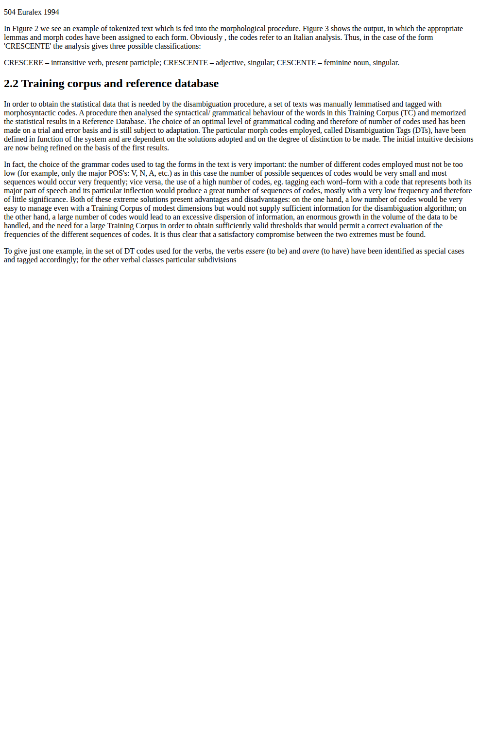504 Euralex 1994
In Figure 2 we see an example of tokenized text which is fed into the morphological procedure. Figure 3 shows the output, in which the appropriate lemmas and morph codes have been assigned to each form. Obviously , the codes refer to an Italian analysis. Thus, in the case of the form 'CRESCENTE' the analysis gives three possible classifications:
CRESCERE – intransitive verb, present participle; CRESCENTE – adjective, singular; CESCENTE – feminine noun, singular.
2.2 Training corpus and reference database
In order to obtain the statistical data that is needed by the disambiguation procedure, a set of texts was manually lemmatised and tagged with morphosyntactic codes. A procedure then analysed the syntactical/ grammatical behaviour of the words in this Training Corpus (TC) and memorized the statistical results in a Reference Database. The choice of an optimal level of grammatical coding and therefore of number of codes used has been made on a trial and error basis and is still subject to adaptation. The particular morph codes employed, called Disambiguation Tags (DTs), have been defined in function of the system and are dependent on the solutions adopted and on the degree of distinction to be made. The initial intuitive decisions are now being refined on the basis of the first results.
In fact, the choice of the grammar codes used to tag the forms in the text is very important: the number of different codes employed must not be too low (for example, only the major POS's: V, N, A, etc.) as in this case the number of possible sequences of codes would be very small and most sequences would occur very frequently; vice versa, the use of a high number of codes, eg. tagging each word–form with a code that represents both its major part of speech and its particular inflection would produce a great number of sequences of codes, mostly with a very low frequency and therefore of little significance. Both of these extreme solutions present advantages and disadvantages: on the one hand, a low number of codes would be very easy to manage even with a Training Corpus of modest dimensions but would not supply sufficient information for the disambiguation algorithm; on the other hand, a large number of codes would lead to an excessive dispersion of information, an enormous growth in the volume of the data to be handled, and the need for a large Training Corpus in order to obtain sufficiently valid thresholds that would permit a correct evaluation of the frequencies of the different sequences of codes. It is thus clear that a satisfactory compromise between the two extremes must be found.
To give just one example, in the set of DT codes used for the verbs, the verbs essere (to be) and avere (to have) have been identified as special cases and tagged accordingly; for the other verbal classes particular subdivisions